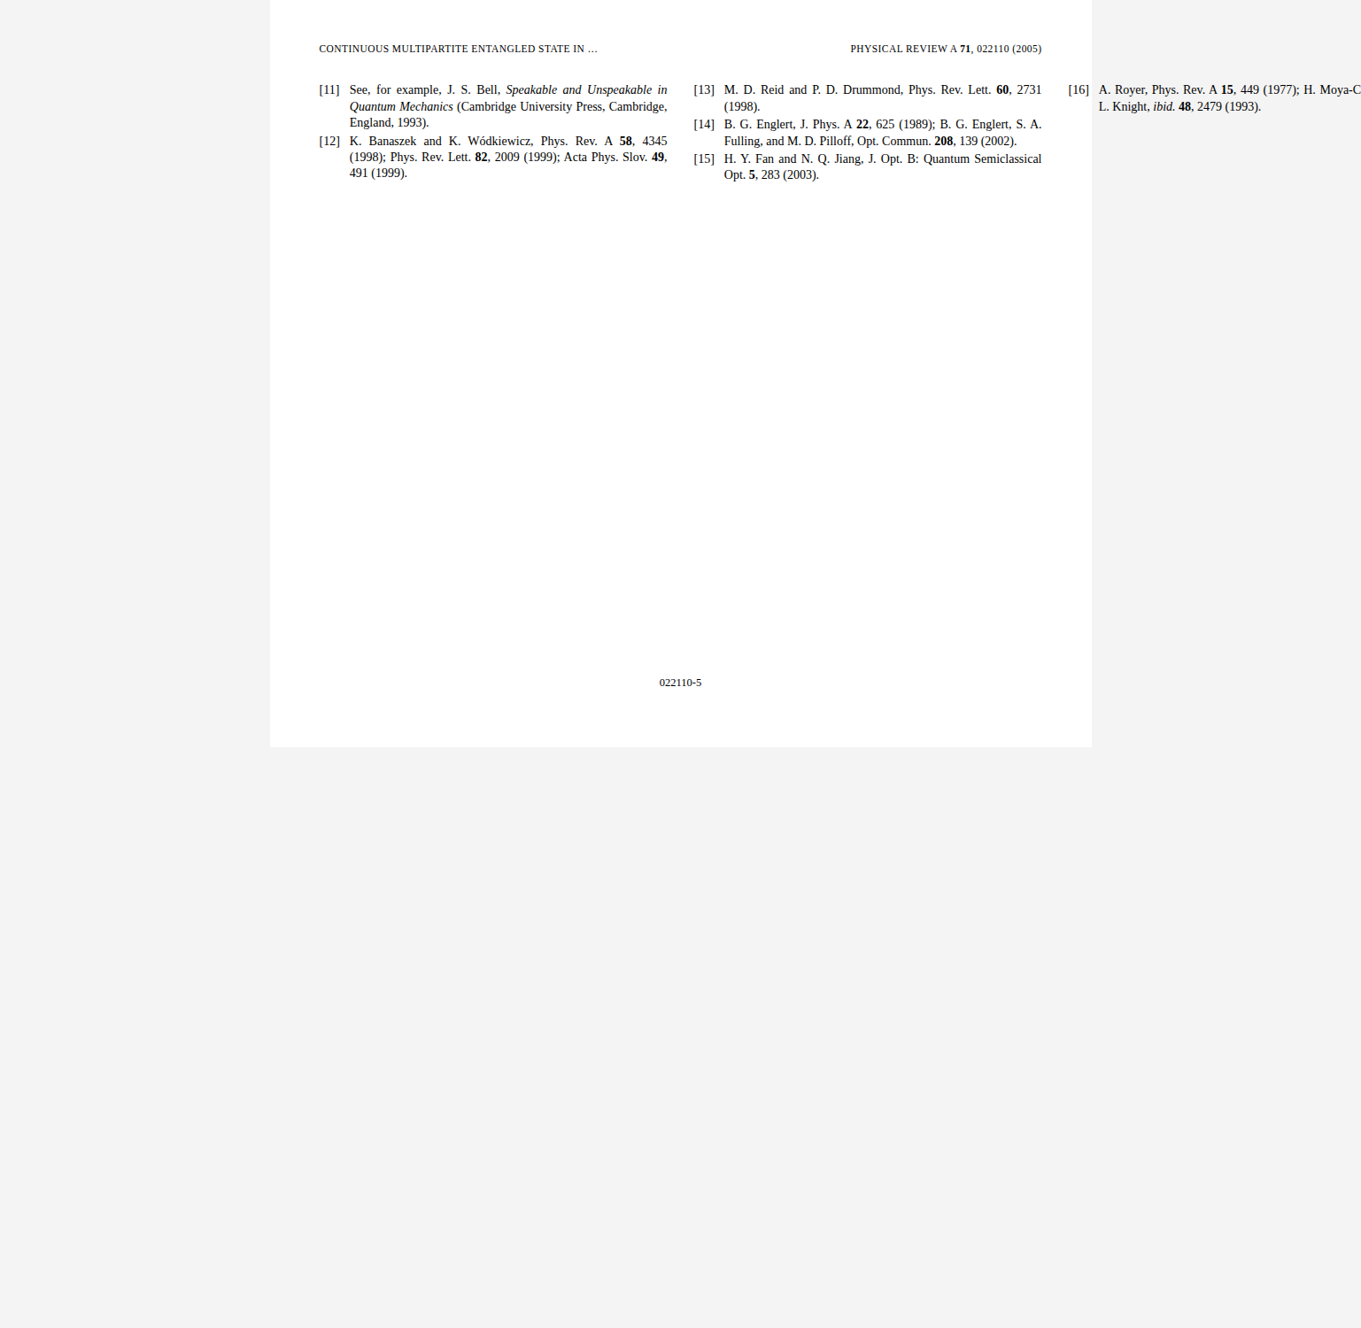Continuous multipartite entangled state in … PHYSICAL REVIEW A 71, 022110 (2005)
[11] See, for example, J. S. Bell, Speakable and Unspeakable in Quantum Mechanics (Cambridge University Press, Cambridge, England, 1993).
[12] K. Banaszek and K. Wódkiewicz, Phys. Rev. A 58, 4345 (1998); Phys. Rev. Lett. 82, 2009 (1999); Acta Phys. Slov. 49, 491 (1999).
[13] M. D. Reid and P. D. Drummond, Phys. Rev. Lett. 60, 2731 (1998).
[14] B. G. Englert, J. Phys. A 22, 625 (1989); B. G. Englert, S. A. Fulling, and M. D. Pilloff, Opt. Commun. 208, 139 (2002).
[15] H. Y. Fan and N. Q. Jiang, J. Opt. B: Quantum Semiclassical Opt. 5, 283 (2003).
[16] A. Royer, Phys. Rev. A 15, 449 (1977); H. Moya-Cessa and P. L. Knight, ibid. 48, 2479 (1993).
022110-5